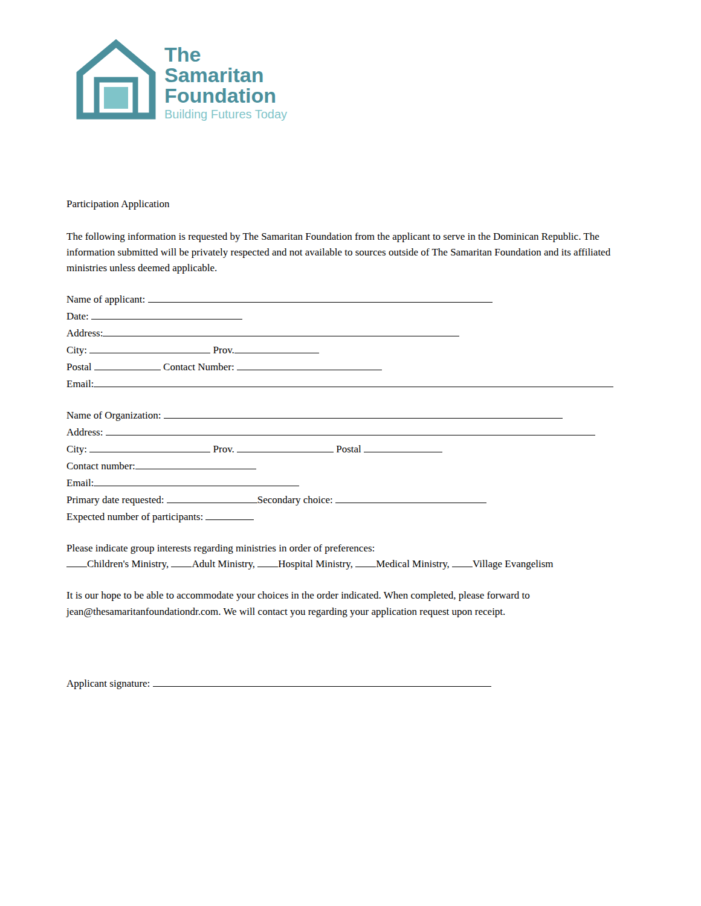The Samaritan Foundation Building Futures Today
Participation Application
The following information is requested by The Samaritan Foundation from the applicant to serve in the Dominican Republic. The information submitted will be privately respected and not available to sources outside of The Samaritan Foundation and its affiliated ministries unless deemed applicable.
Name of applicant:
Date:
Address:
City: Prov.
Postal Contact Number:
Email:
Name of Organization:
Address:
City: Prov. Postal
Contact number:
Email:
Primary date requested: Secondary choice:
Expected number of participants:
Please indicate group interests regarding ministries in order of preferences:
Children's Ministry, Adult Ministry, Hospital Ministry, Medical Ministry, Village Evangelism
It is our hope to be able to accommodate your choices in the order indicated. When completed, please forward to jean@thesamaritanfoundationdr.com. We will contact you regarding your application request upon receipt.
Applicant signature: